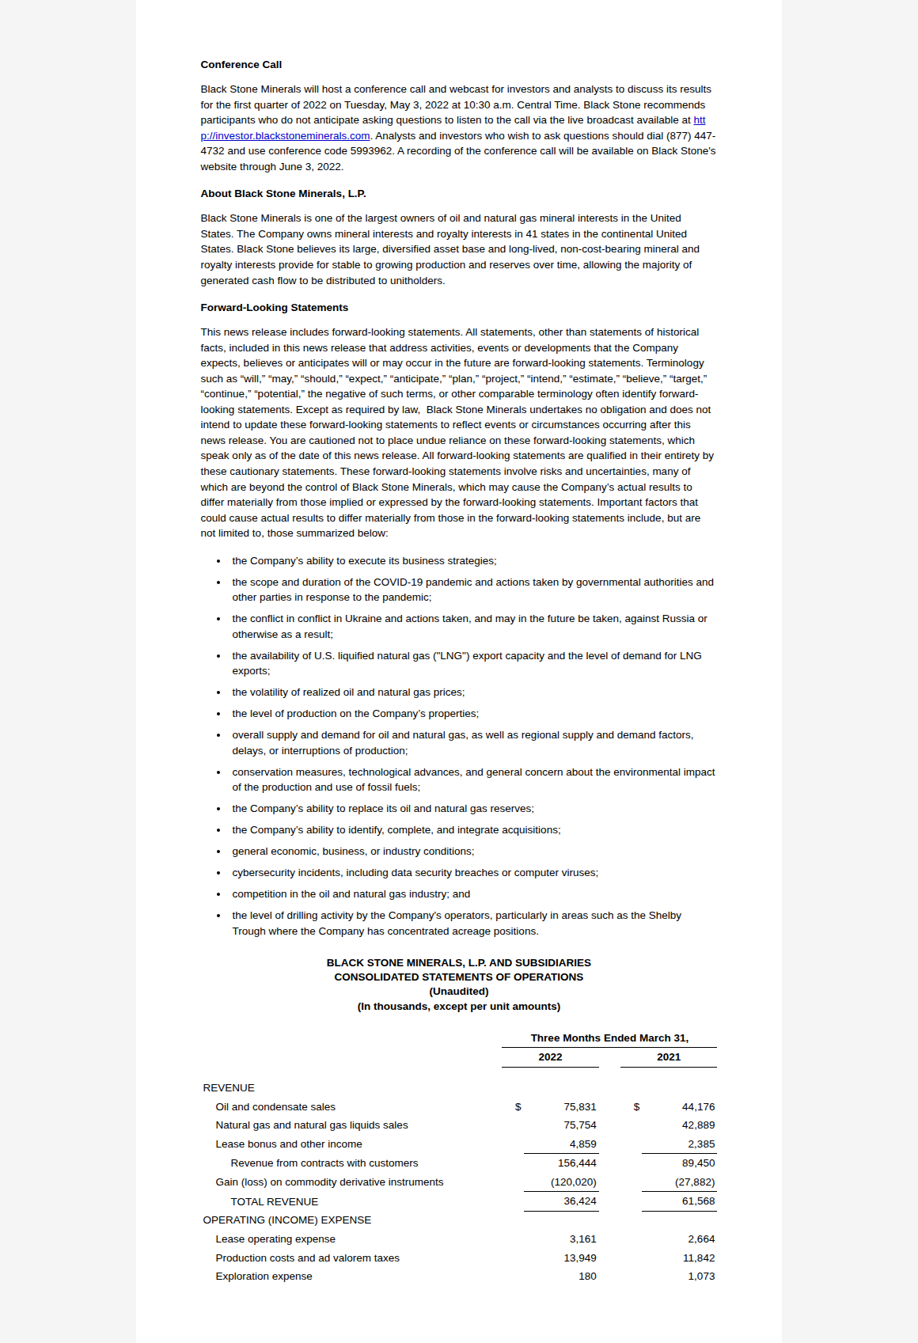Conference Call
Black Stone Minerals will host a conference call and webcast for investors and analysts to discuss its results for the first quarter of 2022 on Tuesday, May 3, 2022 at 10:30 a.m. Central Time. Black Stone recommends participants who do not anticipate asking questions to listen to the call via the live broadcast available at http://investor.blackstoneminerals.com. Analysts and investors who wish to ask questions should dial (877) 447-4732 and use conference code 5993962. A recording of the conference call will be available on Black Stone's website through June 3, 2022.
About Black Stone Minerals, L.P.
Black Stone Minerals is one of the largest owners of oil and natural gas mineral interests in the United States. The Company owns mineral interests and royalty interests in 41 states in the continental United States. Black Stone believes its large, diversified asset base and long-lived, non-cost-bearing mineral and royalty interests provide for stable to growing production and reserves over time, allowing the majority of generated cash flow to be distributed to unitholders.
Forward-Looking Statements
This news release includes forward-looking statements. All statements, other than statements of historical facts, included in this news release that address activities, events or developments that the Company expects, believes or anticipates will or may occur in the future are forward-looking statements. Terminology such as “will,” “may,” “should,” “expect,” “anticipate,” “plan,” “project,” “intend,” “estimate,” “believe,” “target,” “continue,” “potential,” the negative of such terms, or other comparable terminology often identify forward-looking statements. Except as required by law, Black Stone Minerals undertakes no obligation and does not intend to update these forward-looking statements to reflect events or circumstances occurring after this news release. You are cautioned not to place undue reliance on these forward-looking statements, which speak only as of the date of this news release. All forward-looking statements are qualified in their entirety by these cautionary statements. These forward-looking statements involve risks and uncertainties, many of which are beyond the control of Black Stone Minerals, which may cause the Company’s actual results to differ materially from those implied or expressed by the forward-looking statements. Important factors that could cause actual results to differ materially from those in the forward-looking statements include, but are not limited to, those summarized below:
the Company’s ability to execute its business strategies;
the scope and duration of the COVID-19 pandemic and actions taken by governmental authorities and other parties in response to the pandemic;
the conflict in conflict in Ukraine and actions taken, and may in the future be taken, against Russia or otherwise as a result;
the availability of U.S. liquified natural gas ("LNG") export capacity and the level of demand for LNG exports;
the volatility of realized oil and natural gas prices;
the level of production on the Company’s properties;
overall supply and demand for oil and natural gas, as well as regional supply and demand factors, delays, or interruptions of production;
conservation measures, technological advances, and general concern about the environmental impact of the production and use of fossil fuels;
the Company’s ability to replace its oil and natural gas reserves;
the Company’s ability to identify, complete, and integrate acquisitions;
general economic, business, or industry conditions;
cybersecurity incidents, including data security breaches or computer viruses;
competition in the oil and natural gas industry; and
the level of drilling activity by the Company's operators, particularly in areas such as the Shelby Trough where the Company has concentrated acreage positions.
BLACK STONE MINERALS, L.P. AND SUBSIDIARIES
CONSOLIDATED STATEMENTS OF OPERATIONS
(Unaudited)
(In thousands, except per unit amounts)
| | | Three Months Ended March 31, |
| | | 2022 | | 2021 |
| REVENUE | | | | | | |
| Oil and condensate sales | | $ | 75,831 | | $ | 44,176 |
| Natural gas and natural gas liquids sales | | | 75,754 | | | 42,889 |
| Lease bonus and other income | | | 4,859 | | | 2,385 |
| Revenue from contracts with customers | | | 156,444 | | | 89,450 |
| Gain (loss) on commodity derivative instruments | | | (120,020) | | | (27,882) |
| TOTAL REVENUE | | | 36,424 | | | 61,568 |
| OPERATING (INCOME) EXPENSE | | | | | | |
| Lease operating expense | | | 3,161 | | | 2,664 |
| Production costs and ad valorem taxes | | | 13,949 | | | 11,842 |
| Exploration expense | | | 180 | | | 1,073 |